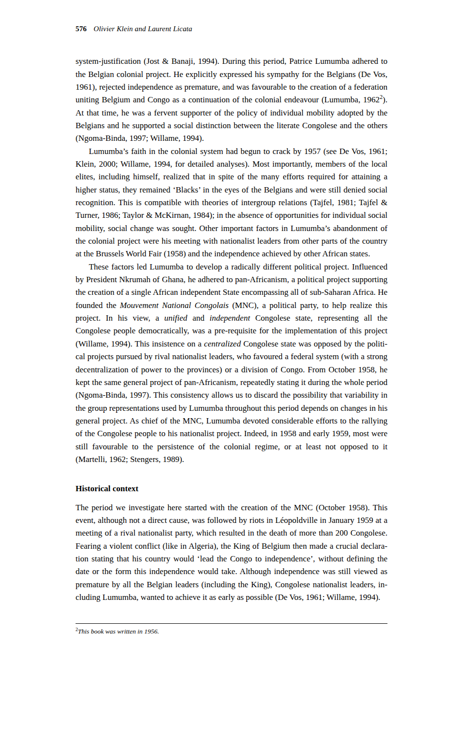576 Olivier Klein and Laurent Licata
system-justification (Jost & Banaji, 1994). During this period, Patrice Lumumba adhered to the Belgian colonial project. He explicitly expressed his sympathy for the Belgians (De Vos, 1961), rejected independence as premature, and was favourable to the creation of a federation uniting Belgium and Congo as a continuation of the colonial endeavour (Lumumba, 19622). At that time, he was a fervent supporter of the policy of individual mobility adopted by the Belgians and he supported a social distinction between the literate Congolese and the others (Ngoma-Binda, 1997; Willame, 1994).
Lumumba’s faith in the colonial system had begun to crack by 1957 (see De Vos, 1961; Klein, 2000; Willame, 1994, for detailed analyses). Most importantly, members of the local elites, including himself, realized that in spite of the many efforts required for attaining a higher status, they remained ‘Blacks’ in the eyes of the Belgians and were still denied social recognition. This is compatible with theories of intergroup relations (Tajfel, 1981; Tajfel & Turner, 1986; Taylor & McKirnan, 1984); in the absence of opportunities for individual social mobility, social change was sought. Other important factors in Lumumba’s abandonment of the colonial project were his meeting with nationalist leaders from other parts of the country at the Brussels World Fair (1958) and the independence achieved by other African states.
These factors led Lumumba to develop a radically different political project. Influenced by President Nkrumah of Ghana, he adhered to pan-Africanism, a political project supporting the creation of a single African independent State encompassing all of sub-Saharan Africa. He founded the Mouvement National Congolais (MNC), a political party, to help realize this project. In his view, a unified and independent Congolese state, representing all the Congolese people democratically, was a pre-requisite for the implementation of this project (Willame, 1994). This insistence on a centralized Congolese state was opposed by the political projects pursued by rival nationalist leaders, who favoured a federal system (with a strong decentralization of power to the provinces) or a division of Congo. From October 1958, he kept the same general project of pan-Africanism, repeatedly stating it during the whole period (Ngoma-Binda, 1997). This consistency allows us to discard the possibility that variability in the group representations used by Lumumba throughout this period depends on changes in his general project. As chief of the MNC, Lumumba devoted considerable efforts to the rallying of the Congolese people to his nationalist project. Indeed, in 1958 and early 1959, most were still favourable to the persistence of the colonial regime, or at least not opposed to it (Martelli, 1962; Stengers, 1989).
Historical context
The period we investigate here started with the creation of the MNC (October 1958). This event, although not a direct cause, was followed by riots in Léopoldville in January 1959 at a meeting of a rival nationalist party, which resulted in the death of more than 200 Congolese. Fearing a violent conflict (like in Algeria), the King of Belgium then made a crucial declaration stating that his country would ‘lead the Congo to independence’, without defining the date or the form this independence would take. Although independence was still viewed as premature by all the Belgian leaders (including the King), Congolese nationalist leaders, including Lumumba, wanted to achieve it as early as possible (De Vos, 1961; Willame, 1994).
2This book was written in 1956.